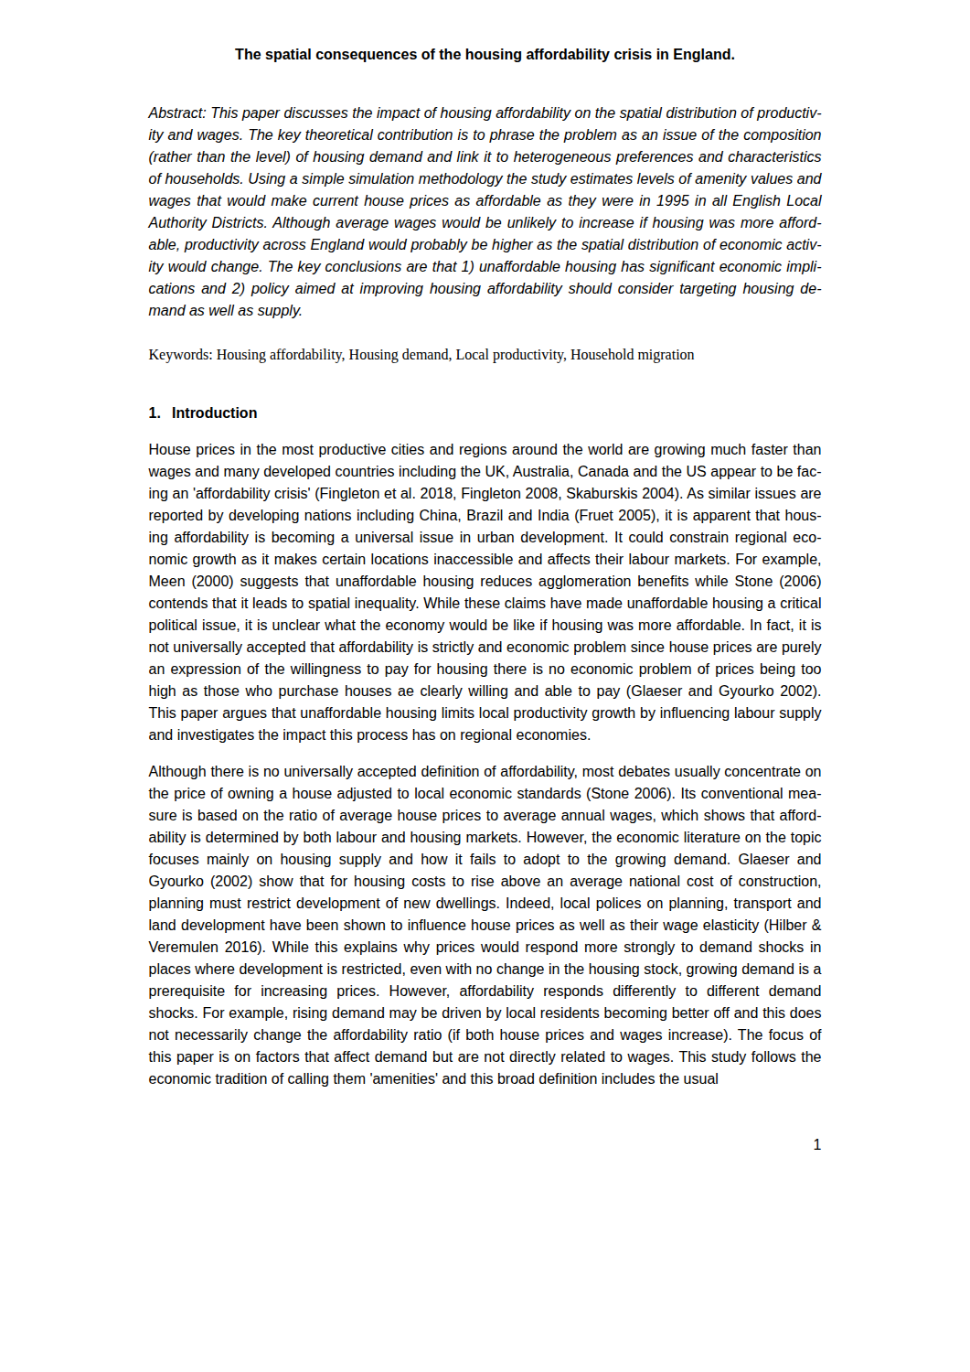The spatial consequences of the housing affordability crisis in England.
Abstract: This paper discusses the impact of housing affordability on the spatial distribution of productivity and wages. The key theoretical contribution is to phrase the problem as an issue of the composition (rather than the level) of housing demand and link it to heterogeneous preferences and characteristics of households. Using a simple simulation methodology the study estimates levels of amenity values and wages that would make current house prices as affordable as they were in 1995 in all English Local Authority Districts. Although average wages would be unlikely to increase if housing was more affordable, productivity across England would probably be higher as the spatial distribution of economic activity would change. The key conclusions are that 1) unaffordable housing has significant economic implications and 2) policy aimed at improving housing affordability should consider targeting housing demand as well as supply.
Keywords: Housing affordability, Housing demand, Local productivity, Household migration
1. Introduction
House prices in the most productive cities and regions around the world are growing much faster than wages and many developed countries including the UK, Australia, Canada and the US appear to be facing an 'affordability crisis' (Fingleton et al. 2018, Fingleton 2008, Skaburskis 2004). As similar issues are reported by developing nations including China, Brazil and India (Fruet 2005), it is apparent that housing affordability is becoming a universal issue in urban development. It could constrain regional economic growth as it makes certain locations inaccessible and affects their labour markets. For example, Meen (2000) suggests that unaffordable housing reduces agglomeration benefits while Stone (2006) contends that it leads to spatial inequality. While these claims have made unaffordable housing a critical political issue, it is unclear what the economy would be like if housing was more affordable. In fact, it is not universally accepted that affordability is strictly and economic problem since house prices are purely an expression of the willingness to pay for housing there is no economic problem of prices being too high as those who purchase houses ae clearly willing and able to pay (Glaeser and Gyourko 2002). This paper argues that unaffordable housing limits local productivity growth by influencing labour supply and investigates the impact this process has on regional economies.
Although there is no universally accepted definition of affordability, most debates usually concentrate on the price of owning a house adjusted to local economic standards (Stone 2006). Its conventional measure is based on the ratio of average house prices to average annual wages, which shows that affordability is determined by both labour and housing markets. However, the economic literature on the topic focuses mainly on housing supply and how it fails to adopt to the growing demand. Glaeser and Gyourko (2002) show that for housing costs to rise above an average national cost of construction, planning must restrict development of new dwellings. Indeed, local polices on planning, transport and land development have been shown to influence house prices as well as their wage elasticity (Hilber & Veremulen 2016). While this explains why prices would respond more strongly to demand shocks in places where development is restricted, even with no change in the housing stock, growing demand is a prerequisite for increasing prices. However, affordability responds differently to different demand shocks. For example, rising demand may be driven by local residents becoming better off and this does not necessarily change the affordability ratio (if both house prices and wages increase). The focus of this paper is on factors that affect demand but are not directly related to wages. This study follows the economic tradition of calling them 'amenities' and this broad definition includes the usual
1